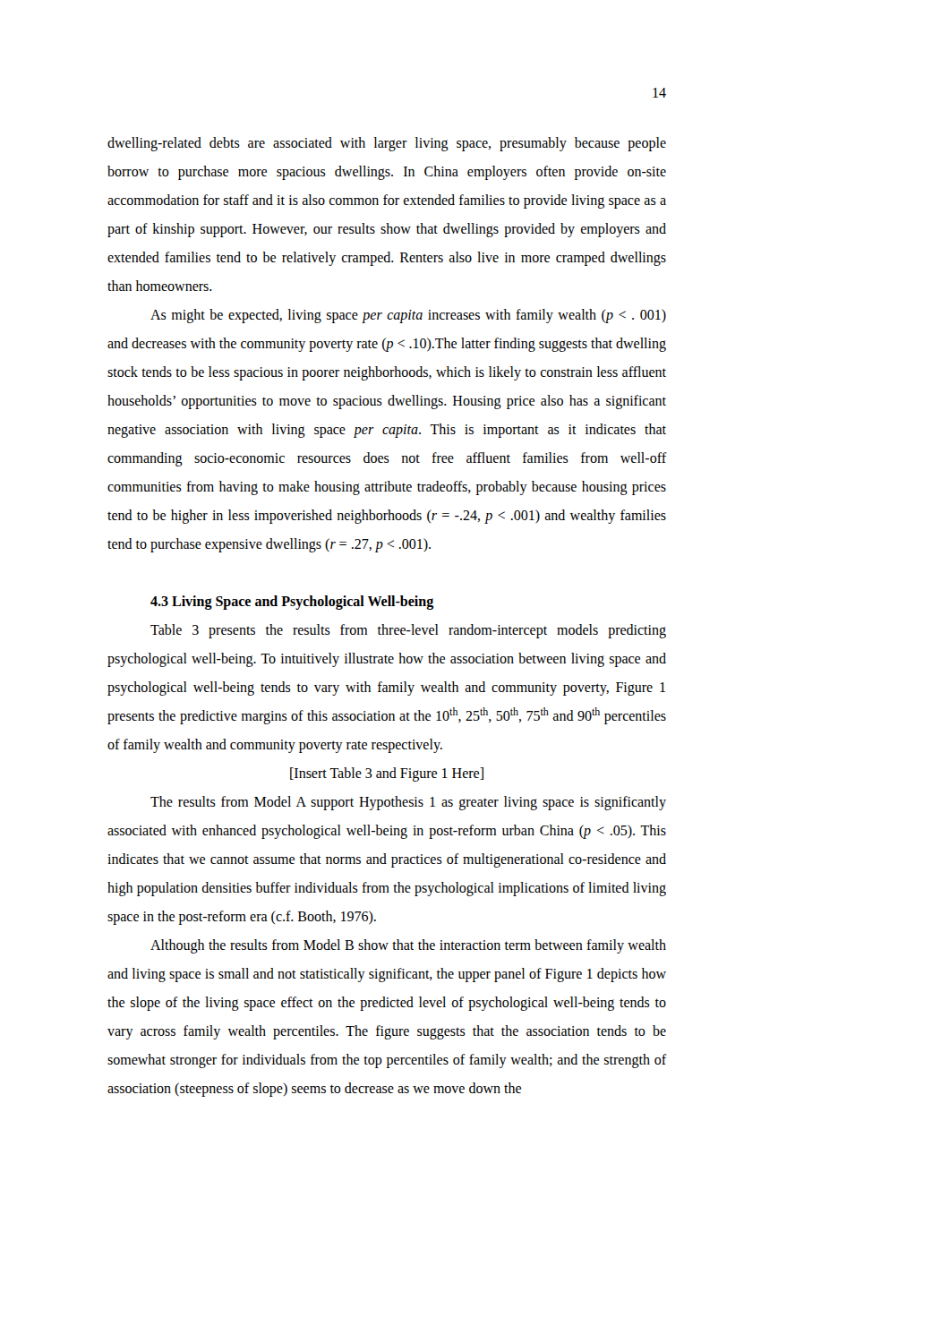14
dwelling-related debts are associated with larger living space, presumably because people borrow to purchase more spacious dwellings. In China employers often provide on-site accommodation for staff and it is also common for extended families to provide living space as a part of kinship support. However, our results show that dwellings provided by employers and extended families tend to be relatively cramped. Renters also live in more cramped dwellings than homeowners.
As might be expected, living space per capita increases with family wealth (p < . 001) and decreases with the community poverty rate (p < .10).The latter finding suggests that dwelling stock tends to be less spacious in poorer neighborhoods, which is likely to constrain less affluent households’ opportunities to move to spacious dwellings. Housing price also has a significant negative association with living space per capita. This is important as it indicates that commanding socio-economic resources does not free affluent families from well-off communities from having to make housing attribute tradeoffs, probably because housing prices tend to be higher in less impoverished neighborhoods (r = -.24, p < .001) and wealthy families tend to purchase expensive dwellings (r = .27, p < .001).
4.3 Living Space and Psychological Well-being
Table 3 presents the results from three-level random-intercept models predicting psychological well-being. To intuitively illustrate how the association between living space and psychological well-being tends to vary with family wealth and community poverty, Figure 1 presents the predictive margins of this association at the 10th, 25th, 50th, 75th and 90th percentiles of family wealth and community poverty rate respectively.
[Insert Table 3 and Figure 1 Here]
The results from Model A support Hypothesis 1 as greater living space is significantly associated with enhanced psychological well-being in post-reform urban China (p < .05). This indicates that we cannot assume that norms and practices of multigenerational co-residence and high population densities buffer individuals from the psychological implications of limited living space in the post-reform era (c.f. Booth, 1976).
Although the results from Model B show that the interaction term between family wealth and living space is small and not statistically significant, the upper panel of Figure 1 depicts how the slope of the living space effect on the predicted level of psychological well-being tends to vary across family wealth percentiles. The figure suggests that the association tends to be somewhat stronger for individuals from the top percentiles of family wealth; and the strength of association (steepness of slope) seems to decrease as we move down the